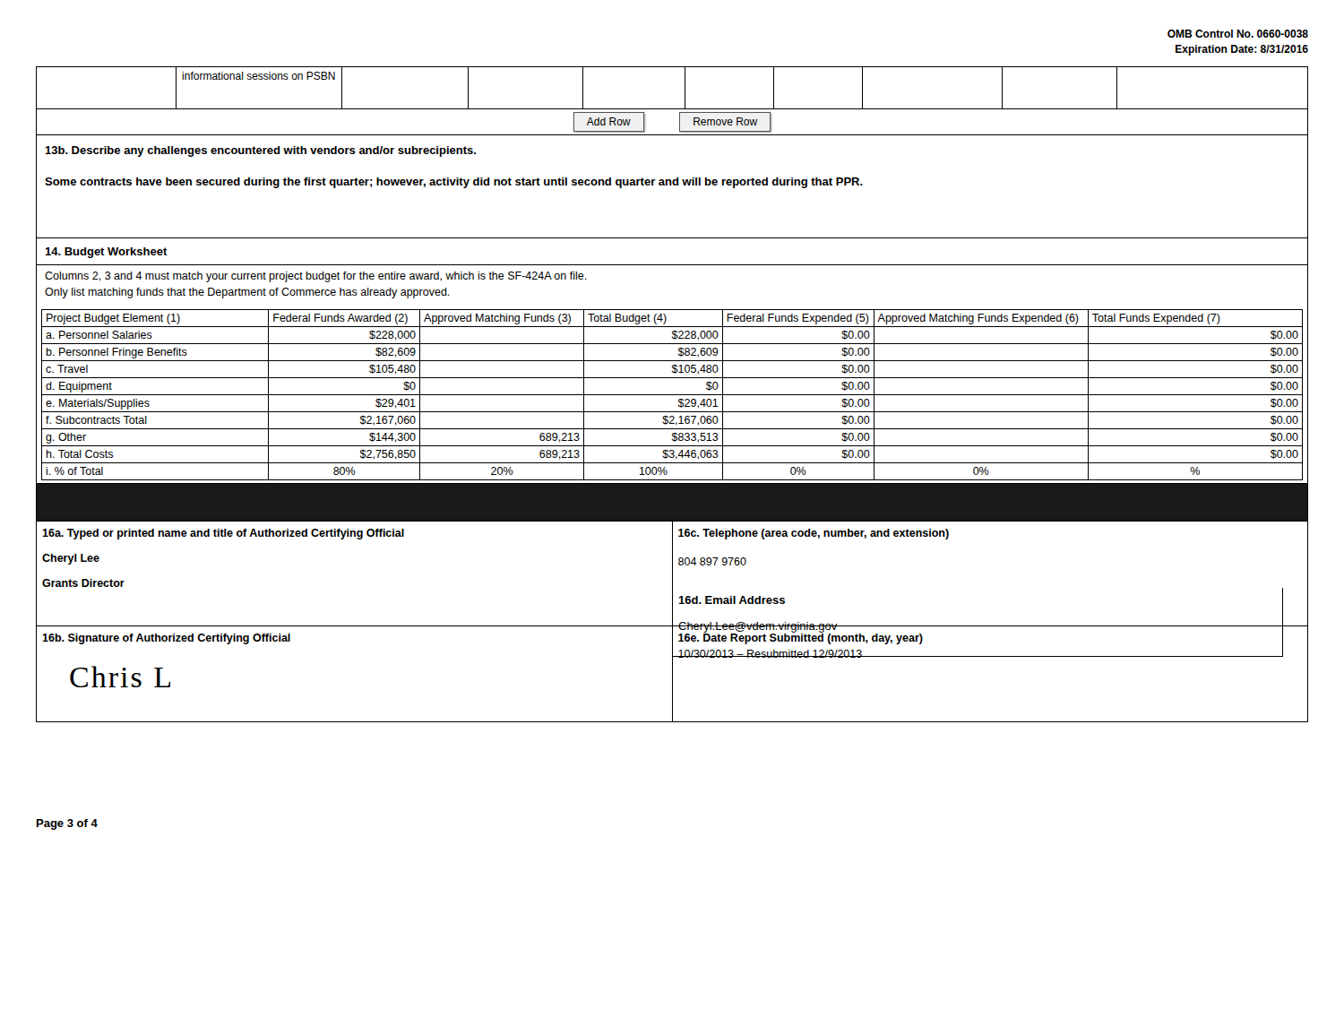OMB Control No. 0660-0038
Expiration Date: 8/31/2016
| | informational sessions on PSBN | | | | | | | | |
| Add Row Remove Row |
| 13b. Describe any challenges encountered with vendors and/or subrecipients. Some contracts have been secured during the first quarter; however, activity did not start until second quarter and will be reported during that PPR. |
| 14. Budget Worksheet |
| Columns 2, 3 and 4 must match your current project budget for the entire award, which is the SF-424A on file. Only list matching funds that the Department of Commerce has already approved. / Project Budget Element (1) / Federal Funds Awarded (2) / Approved Matching Funds (3) / Total Budget (4) / Federal Funds Expended (5) / Approved Matching Funds Expended (6) / Total Funds Expended (7) / / --- / --- / --- / --- / --- / --- / --- / / a. Personnel Salaries / $228,000 / / $228,000 / $0.00 / / $0.00 / / b. Personnel Fringe Benefits / $82,609 / / $82,609 / $0.00 / / $0.00 / / c. Travel / $105,480 / / $105,480 / $0.00 / / $0.00 / / d. Equipment / $0 / / $0 / $0.00 / / $0.00 / / e. Materials/Supplies / $29,401 / / $29,401 / $0.00 / / $0.00 / / f. Subcontracts Total / $2,167,060 / / $2,167,060 / $0.00 / / $0.00 / / g. Other / $144,300 / 689,213 / $833,513 / $0.00 / / $0.00 / / h. Total Costs / $2,756,850 / 689,213 / $3,446,063 / $0.00 / / $0.00 / / i. % of Total / 80% / 20% / 100% / 0% / 0% / % / |
| 16a. Typed or printed name and title of Authorized Certifying Official Cheryl Lee Grants Director | 16c. Telephone (area code, number, and extension) 804 897 9760 |
| 16b. Signature of Authorized Certifying Official Chris L | 16e. Date Report Submitted (month, day, year) 10/30/2013 – Resubmitted 12/9/2013 |
16d. Email Address
Cheryl.Lee@vdem.virginia.gov
Page 3 of 4